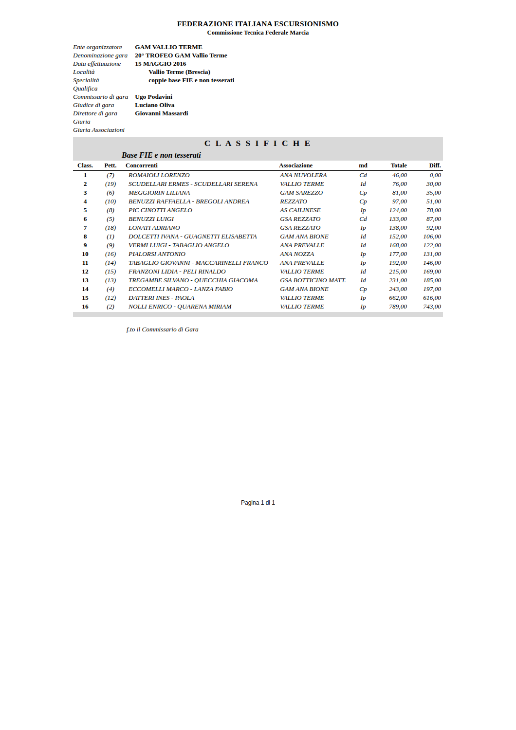FEDERAZIONE ITALIANA ESCURSIONISMO
Commissione Tecnica Federale Marcia
| Ente organizzatore | GAM VALLIO TERME |
| Denominazione gara | 20° TROFEO GAM Vallio Terme |
| Data effettuazione | 15 MAGGIO 2016 |
| Località | Vallio Terme (Brescia) |
| Specialità | coppie base FIE e non tesserati |
| Qualifica | |
| Commissario di gara | Ugo Podavini |
| Giudice di gara | Luciano Oliva |
| Direttore di gara | Giovanni Massardi |
| Giuria | |
| Giuria Associazioni | |
C L A S S I F I C H E
Base FIE e non tesserati
| Class. | Pett. | Concorrenti | Associazione | md | Totale | Diff. |
| --- | --- | --- | --- | --- | --- | --- |
| 1 | (7) | ROMAIOLI LORENZO | ANA NUVOLERA | Cd | 46,00 | 0,00 |
| 2 | (19) | SCUDELLARI ERMES - SCUDELLARI SERENA | VALLIO TERME | Id | 76,00 | 30,00 |
| 3 | (6) | MEGGIORIN LILIANA | GAM SAREZZO | Cp | 81,00 | 35,00 |
| 4 | (10) | BENUZZI RAFFAELLA - BREGOLI ANDREA | REZZATO | Cp | 97,00 | 51,00 |
| 5 | (8) | PIC CINOTTI ANGELO | AS CAILINESE | Ip | 124,00 | 78,00 |
| 6 | (5) | BENUZZI LUIGI | GSA REZZATO | Cd | 133,00 | 87,00 |
| 7 | (18) | LONATI ADRIANO | GSA REZZATO | Ip | 138,00 | 92,00 |
| 8 | (1) | DOLCETTI IVANA - GUAGNETTI ELISABETTA | GAM ANA BIONE | Id | 152,00 | 106,00 |
| 9 | (9) | VERMI LUIGI - TABAGLIO ANGELO | ANA PREVALLE | Id | 168,00 | 122,00 |
| 10 | (16) | PIALORSI ANTONIO | ANA NOZZA | Ip | 177,00 | 131,00 |
| 11 | (14) | TABAGLIO GIOVANNI - MACCARINELLI FRANCO | ANA PREVALLE | Ip | 192,00 | 146,00 |
| 12 | (15) | FRANZONI LIDIA - PELI RINALDO | VALLIO TERME | Id | 215,00 | 169,00 |
| 13 | (13) | TREGAMBE SILVANO - QUECCHIA GIACOMA | GSA BOTTICINO MATT. | Id | 231,00 | 185,00 |
| 14 | (4) | ECCOMELLI MARCO - LANZA FABIO | GAM ANA BIONE | Cp | 243,00 | 197,00 |
| 15 | (12) | DATTERI INES - PAOLA | VALLIO TERME | Ip | 662,00 | 616,00 |
| 16 | (2) | NOLLI ENRICO - QUARENA MIRIAM | VALLIO TERME | Ip | 789,00 | 743,00 |
f.to il Commissario di Gara
Pagina 1 di 1